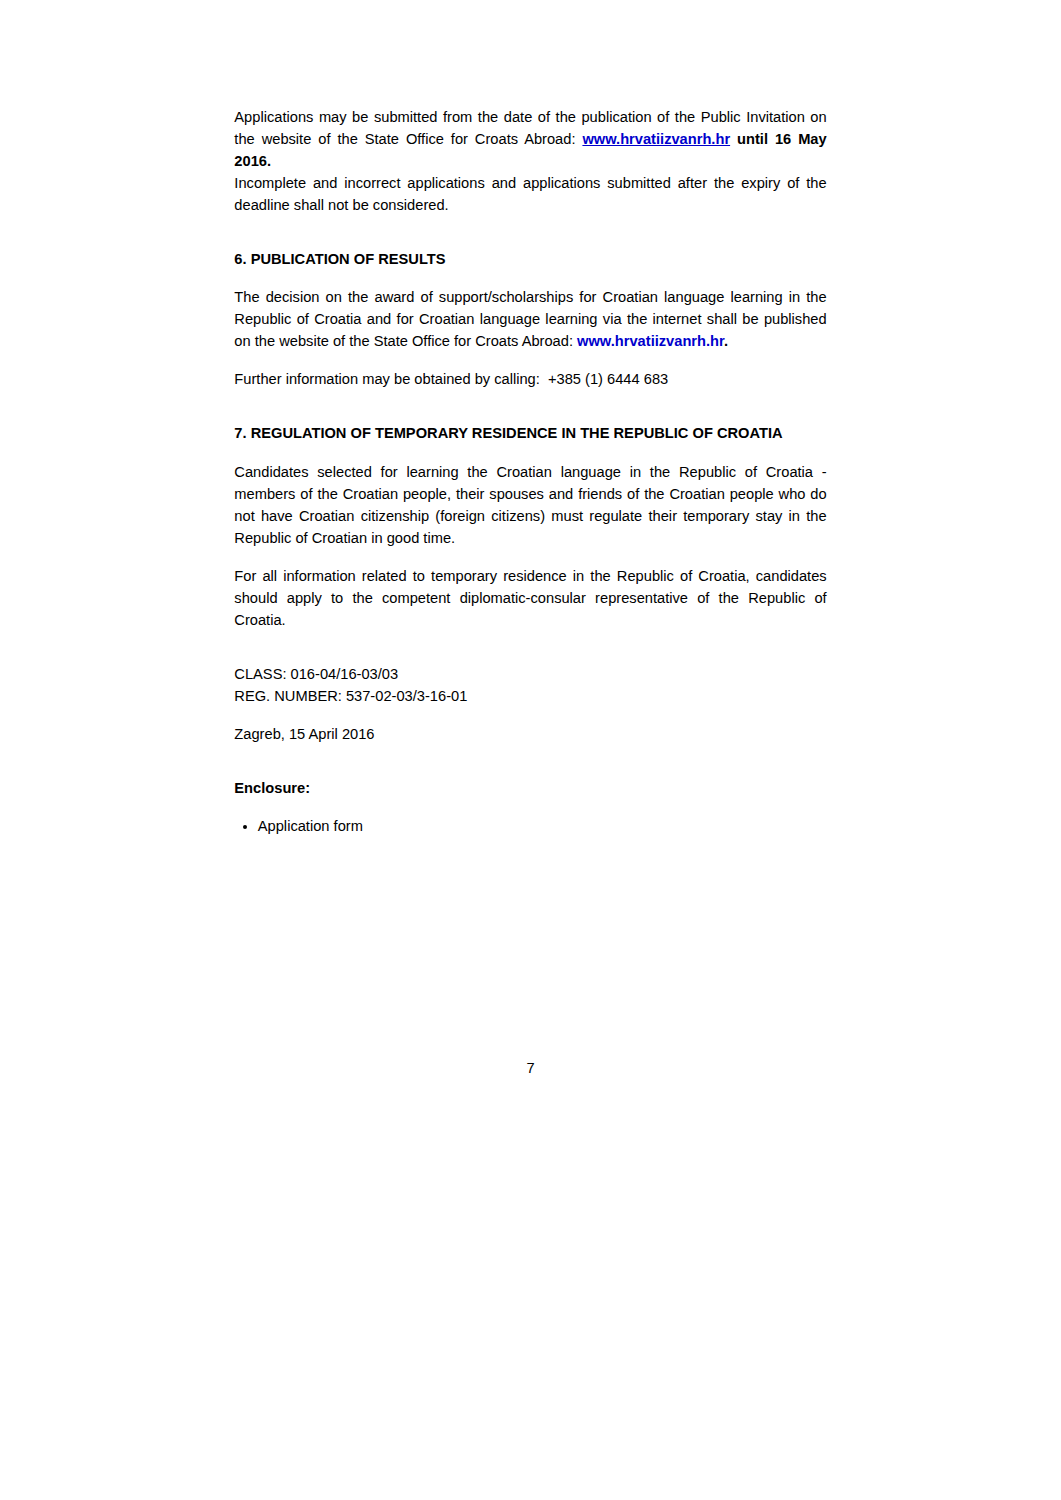Applications may be submitted from the date of the publication of the Public Invitation on the website of the State Office for Croats Abroad: www.hrvatiizvanrh.hr until 16 May 2016.
Incomplete and incorrect applications and applications submitted after the expiry of the deadline shall not be considered.
6. PUBLICATION OF RESULTS
The decision on the award of support/scholarships for Croatian language learning in the Republic of Croatia and for Croatian language learning via the internet shall be published on the website of the State Office for Croats Abroad: www.hrvatiizvanrh.hr.
Further information may be obtained by calling: +385 (1) 6444 683
7. REGULATION OF TEMPORARY RESIDENCE IN THE REPUBLIC OF CROATIA
Candidates selected for learning the Croatian language in the Republic of Croatia - members of the Croatian people, their spouses and friends of the Croatian people who do not have Croatian citizenship (foreign citizens) must regulate their temporary stay in the Republic of Croatian in good time.
For all information related to temporary residence in the Republic of Croatia, candidates should apply to the competent diplomatic-consular representative of the Republic of Croatia.
CLASS: 016-04/16-03/03
REG. NUMBER: 537-02-03/3-16-01
Zagreb, 15 April 2016
Enclosure:
Application form
7